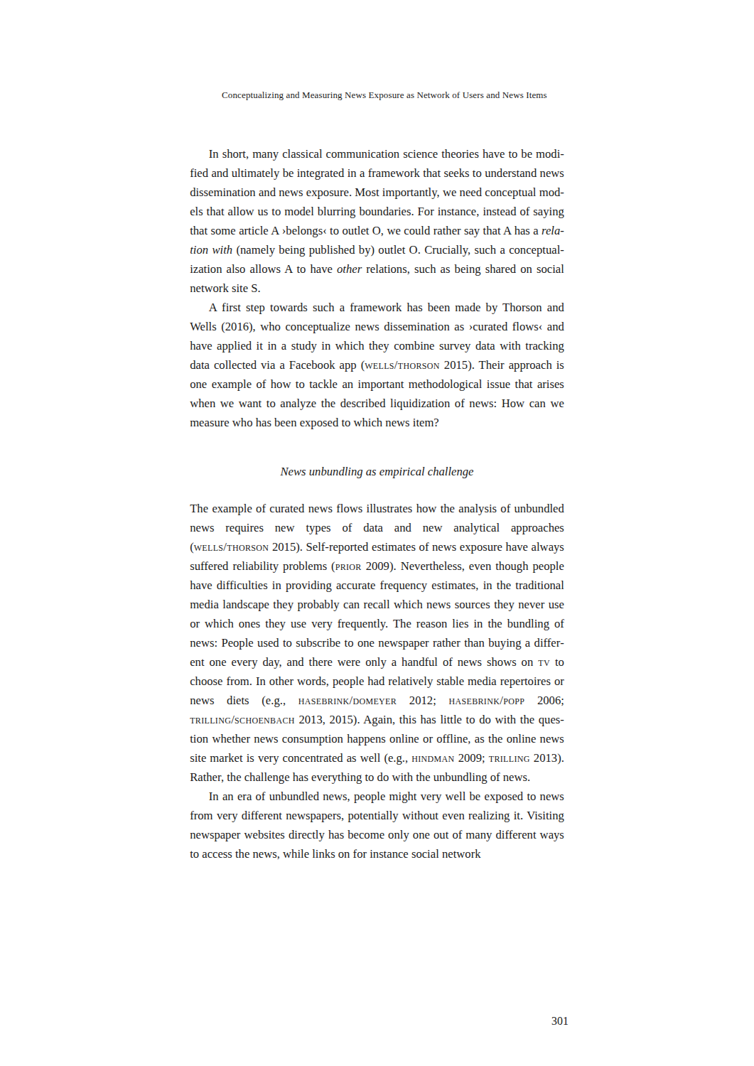Conceptualizing and Measuring News Exposure as Network of Users and News Items
In short, many classical communication science theories have to be modified and ultimately be integrated in a framework that seeks to understand news dissemination and news exposure. Most importantly, we need conceptual models that allow us to model blurring boundaries. For instance, instead of saying that some article A ›belongs‹ to outlet O, we could rather say that A has a relation with (namely being published by) outlet O. Crucially, such a conceptualization also allows A to have other relations, such as being shared on social network site S.
A first step towards such a framework has been made by Thorson and Wells (2016), who conceptualize news dissemination as ›curated flows‹ and have applied it in a study in which they combine survey data with tracking data collected via a Facebook app (wells/thorson 2015). Their approach is one example of how to tackle an important methodological issue that arises when we want to analyze the described liquidization of news: How can we measure who has been exposed to which news item?
News unbundling as empirical challenge
The example of curated news flows illustrates how the analysis of unbundled news requires new types of data and new analytical approaches (wells/thorson 2015). Self-reported estimates of news exposure have always suffered reliability problems (prior 2009). Nevertheless, even though people have difficulties in providing accurate frequency estimates, in the traditional media landscape they probably can recall which news sources they never use or which ones they use very frequently. The reason lies in the bundling of news: People used to subscribe to one newspaper rather than buying a different one every day, and there were only a handful of news shows on tv to choose from. In other words, people had relatively stable media repertoires or news diets (e.g., hasebrink/domeyer 2012; hasebrink/popp 2006; trilling/schoenbach 2013, 2015). Again, this has little to do with the question whether news consumption happens online or offline, as the online news site market is very concentrated as well (e.g., hindman 2009; trilling 2013). Rather, the challenge has everything to do with the unbundling of news.
In an era of unbundled news, people might very well be exposed to news from very different newspapers, potentially without even realizing it. Visiting newspaper websites directly has become only one out of many different ways to access the news, while links on for instance social network
301